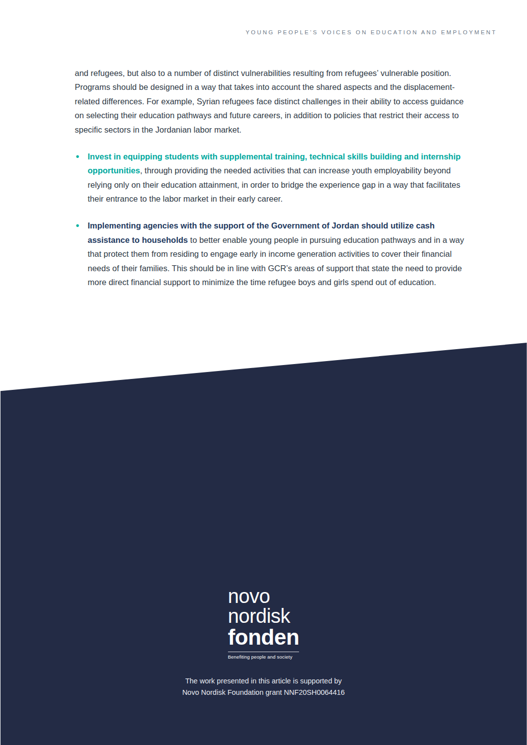Young People’s Voices on Education and Employment
and refugees, but also to a number of distinct vulnerabilities resulting from refugees’ vulnerable position. Programs should be designed in a way that takes into account the shared aspects and the displacement-related differences. For example, Syrian refugees face distinct challenges in their ability to access guidance on selecting their education pathways and future careers, in addition to policies that restrict their access to specific sectors in the Jordanian labor market.
Invest in equipping students with supplemental training, technical skills building and internship opportunities, through providing the needed activities that can increase youth employability beyond relying only on their education attainment, in order to bridge the experience gap in a way that facilitates their entrance to the labor market in their early career.
Implementing agencies with the support of the Government of Jordan should utilize cash assistance to households to better enable young people in pursuing education pathways and in a way that protect them from residing to engage early in income generation activities to cover their financial needs of their families. This should be in line with GCR’s areas of support that state the need to provide more direct financial support to minimize the time refugee boys and girls spend out of education.
novo nordisk fonden Benefiting people and society
The work presented in this article is supported by
Novo Nordisk Foundation grant NNF20SH0064416